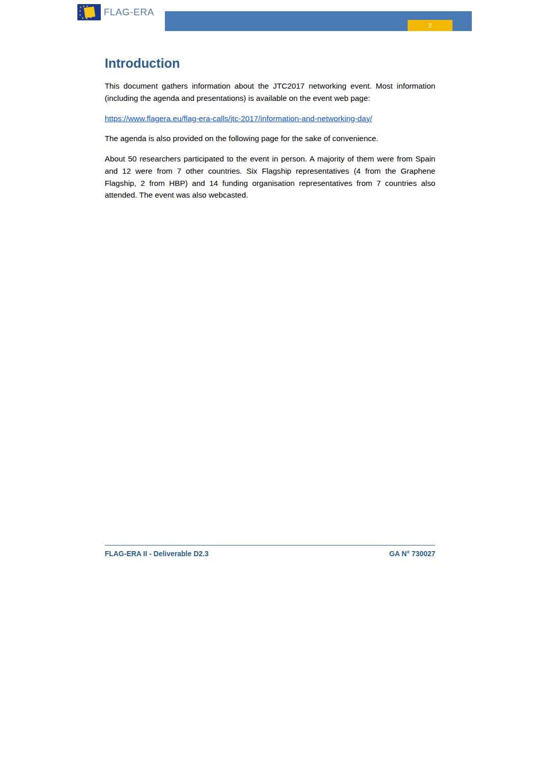2
★ ★ ★ ★ ★ ★ ★ ★
FLAG-ERA
Introduction
This document gathers information about the JTC2017 networking event. Most information (including the agenda and presentations) is available on the event web page:
https://www.flagera.eu/flag-era-calls/jtc-2017/information-and-networking-day/
The agenda is also provided on the following page for the sake of convenience.
About 50 researchers participated to the event in person. A majority of them were from Spain and 12 were from 7 other countries. Six Flagship representatives (4 from the Graphene Flagship, 2 from HBP) and 14 funding organisation representatives from 7 countries also attended. The event was also webcasted.
FLAG-ERA II - Deliverable D2.3 GA N° 730027